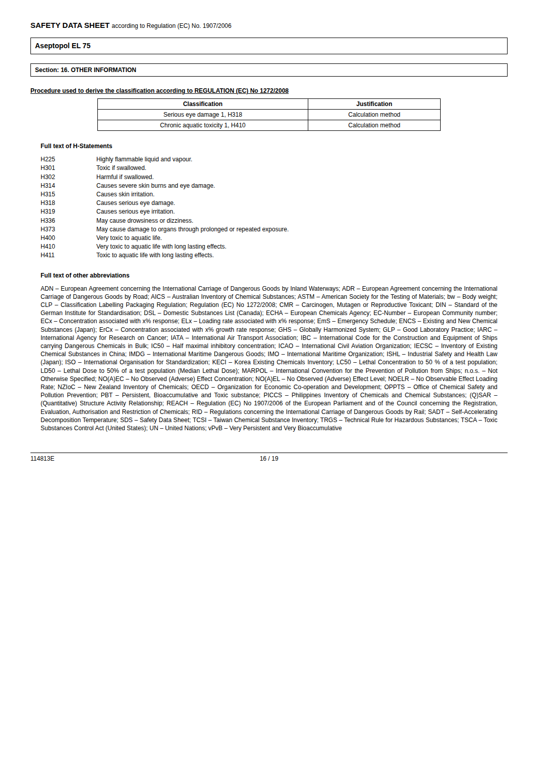SAFETY DATA SHEET according to Regulation (EC) No. 1907/2006
Aseptopol EL 75
Section: 16. OTHER INFORMATION
Procedure used to derive the classification according to REGULATION (EC) No 1272/2008
| Classification | Justification |
| --- | --- |
| Serious eye damage 1, H318 | Calculation method |
| Chronic aquatic toxicity 1, H410 | Calculation method |
Full text of H-Statements
| H225 | Highly flammable liquid and vapour. |
| H301 | Toxic if swallowed. |
| H302 | Harmful if swallowed. |
| H314 | Causes severe skin burns and eye damage. |
| H315 | Causes skin irritation. |
| H318 | Causes serious eye damage. |
| H319 | Causes serious eye irritation. |
| H336 | May cause drowsiness or dizziness. |
| H373 | May cause damage to organs through prolonged or repeated exposure. |
| H400 | Very toxic to aquatic life. |
| H410 | Very toxic to aquatic life with long lasting effects. |
| H411 | Toxic to aquatic life with long lasting effects. |
Full text of other abbreviations
ADN – European Agreement concerning the International Carriage of Dangerous Goods by Inland Waterways; ADR – European Agreement concerning the International Carriage of Dangerous Goods by Road; AICS – Australian Inventory of Chemical Substances; ASTM – American Society for the Testing of Materials; bw – Body weight; CLP – Classification Labelling Packaging Regulation; Regulation (EC) No 1272/2008; CMR – Carcinogen, Mutagen or Reproductive Toxicant; DIN – Standard of the German Institute for Standardisation; DSL – Domestic Substances List (Canada); ECHA – European Chemicals Agency; EC-Number – European Community number; ECx – Concentration associated with x% response; ELx – Loading rate associated with x% response; EmS – Emergency Schedule; ENCS – Existing and New Chemical Substances (Japan); ErCx – Concentration associated with x% growth rate response; GHS – Globally Harmonized System; GLP – Good Laboratory Practice; IARC – International Agency for Research on Cancer; IATA – International Air Transport Association; IBC – International Code for the Construction and Equipment of Ships carrying Dangerous Chemicals in Bulk; IC50 – Half maximal inhibitory concentration; ICAO – International Civil Aviation Organization; IECSC – Inventory of Existing Chemical Substances in China; IMDG – International Maritime Dangerous Goods; IMO – International Maritime Organization; ISHL – Industrial Safety and Health Law (Japan); ISO – International Organisation for Standardization; KECI – Korea Existing Chemicals Inventory; LC50 – Lethal Concentration to 50 % of a test population; LD50 – Lethal Dose to 50% of a test population (Median Lethal Dose); MARPOL – International Convention for the Prevention of Pollution from Ships; n.o.s. – Not Otherwise Specified; NO(A)EC – No Observed (Adverse) Effect Concentration; NO(A)EL – No Observed (Adverse) Effect Level; NOELR – No Observable Effect Loading Rate; NZIoC – New Zealand Inventory of Chemicals; OECD – Organization for Economic Co-operation and Development; OPPTS – Office of Chemical Safety and Pollution Prevention; PBT – Persistent, Bioaccumulative and Toxic substance; PICCS – Philippines Inventory of Chemicals and Chemical Substances; (Q)SAR – (Quantitative) Structure Activity Relationship; REACH – Regulation (EC) No 1907/2006 of the European Parliament and of the Council concerning the Registration, Evaluation, Authorisation and Restriction of Chemicals; RID – Regulations concerning the International Carriage of Dangerous Goods by Rail; SADT – Self-Accelerating Decomposition Temperature; SDS – Safety Data Sheet; TCSI – Taiwan Chemical Substance Inventory; TRGS – Technical Rule for Hazardous Substances; TSCA – Toxic Substances Control Act (United States); UN – United Nations; vPvB – Very Persistent and Very Bioaccumulative
114813E
16 / 19